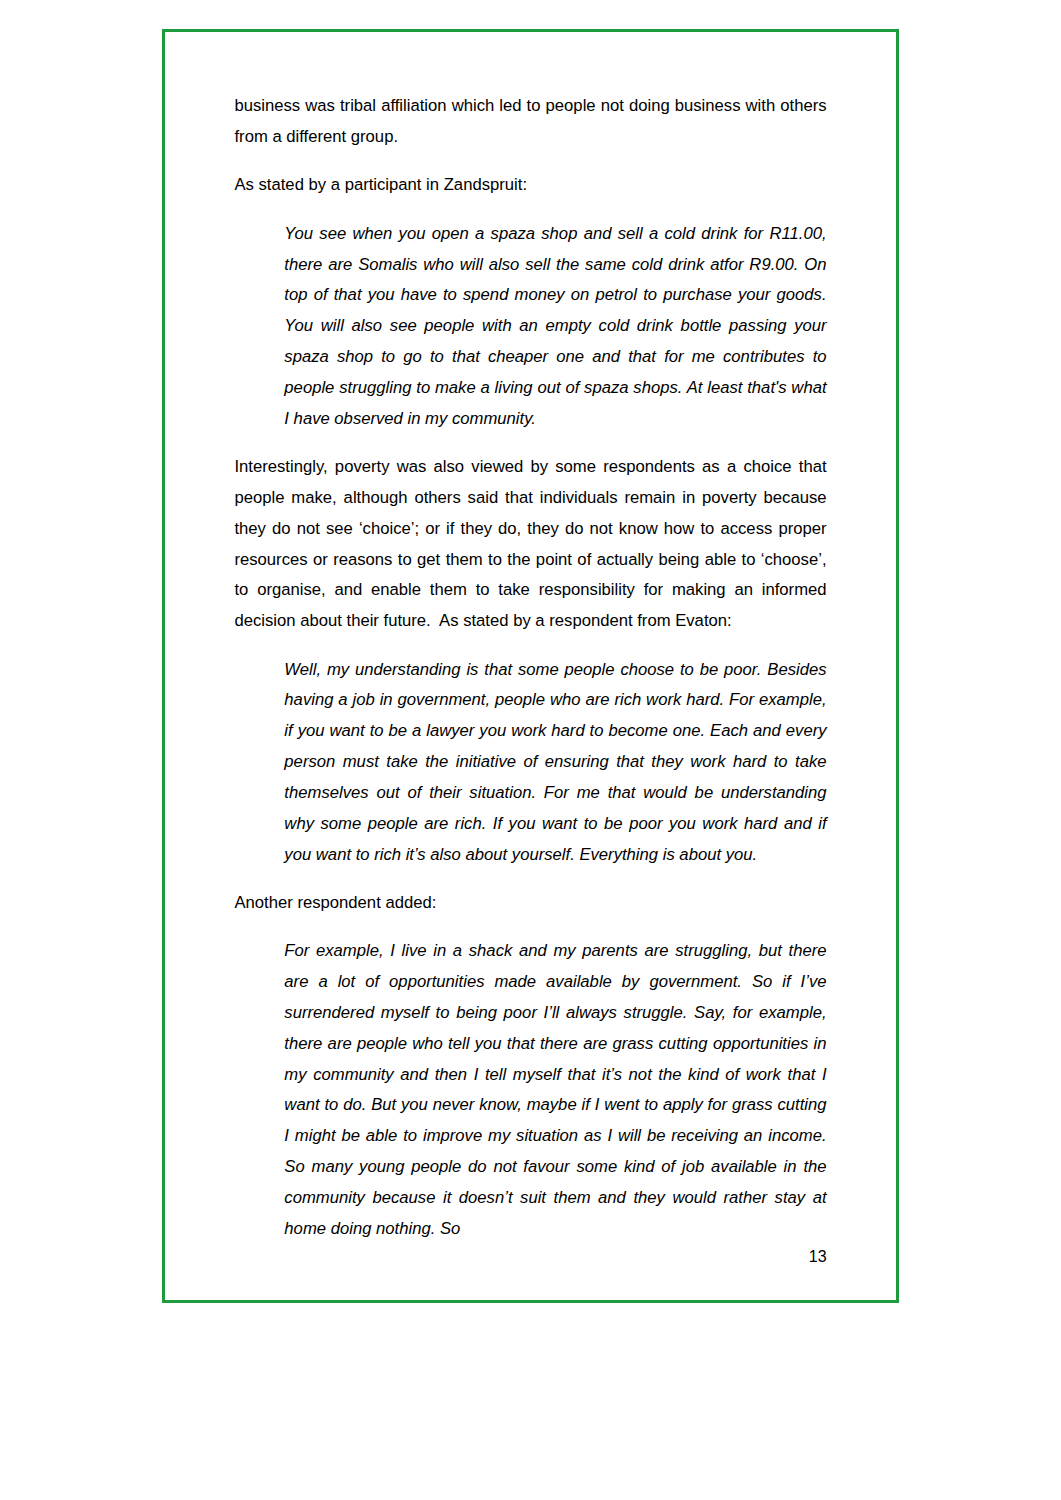business was tribal affiliation which led to people not doing business with others from a different group.
As stated by a participant in Zandspruit:
You see when you open a spaza shop and sell a cold drink for R11.00, there are Somalis who will also sell the same cold drink atfor R9.00. On top of that you have to spend money on petrol to purchase your goods. You will also see people with an empty cold drink bottle passing your spaza shop to go to that cheaper one and that for me contributes to people struggling to make a living out of spaza shops. At least that's what I have observed in my community.
Interestingly, poverty was also viewed by some respondents as a choice that people make, although others said that individuals remain in poverty because they do not see ‘choice’; or if they do, they do not know how to access proper resources or reasons to get them to the point of actually being able to ‘choose’, to organise, and enable them to take responsibility for making an informed decision about their future. As stated by a respondent from Evaton:
Well, my understanding is that some people choose to be poor. Besides having a job in government, people who are rich work hard. For example, if you want to be a lawyer you work hard to become one. Each and every person must take the initiative of ensuring that they work hard to take themselves out of their situation. For me that would be understanding why some people are rich. If you want to be poor you work hard and if you want to rich it’s also about yourself. Everything is about you.
Another respondent added:
For example, I live in a shack and my parents are struggling, but there are a lot of opportunities made available by government. So if I’ve surrendered myself to being poor I’ll always struggle. Say, for example, there are people who tell you that there are grass cutting opportunities in my community and then I tell myself that it’s not the kind of work that I want to do. But you never know, maybe if I went to apply for grass cutting I might be able to improve my situation as I will be receiving an income. So many young people do not favour some kind of job available in the community because it doesn’t suit them and they would rather stay at home doing nothing. So
13